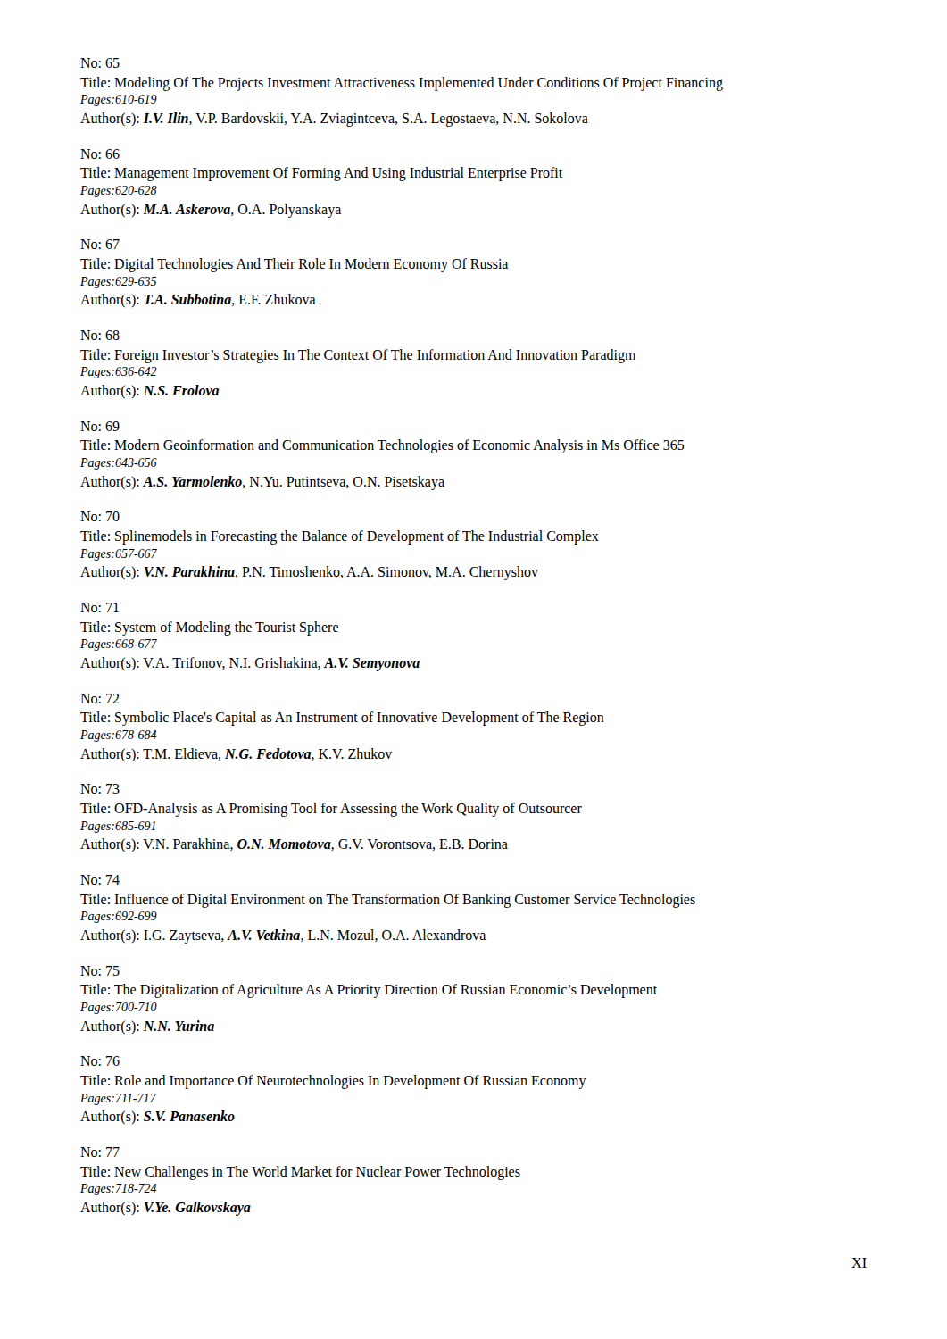No: 65
Title: Modeling Of The Projects Investment Attractiveness Implemented Under Conditions Of Project Financing
Pages:610-619
Author(s): I.V. Ilin, V.P. Bardovskii, Y.A. Zviagintceva, S.A. Legostaeva, N.N. Sokolova
No: 66
Title: Management Improvement Of Forming And Using Industrial Enterprise Profit
Pages:620-628
Author(s): M.A. Askerova, O.A. Polyanskaya
No: 67
Title: Digital Technologies And Their Role In Modern Economy Of Russia
Pages:629-635
Author(s): T.A. Subbotina, E.F. Zhukova
No: 68
Title: Foreign Investor’s Strategies In The Context Of The Information And Innovation Paradigm
Pages:636-642
Author(s): N.S. Frolova
No: 69
Title: Modern Geoinformation and Communication Technologies of Economic Analysis in Ms Office 365
Pages:643-656
Author(s): A.S. Yarmolenko, N.Yu. Putintseva, O.N. Pisetskaya
No: 70
Title: Splinemodels in Forecasting the Balance of Development of The Industrial Complex
Pages:657-667
Author(s): V.N. Parakhina, P.N. Timoshenko, A.A. Simonov, M.A. Chernyshov
No: 71
Title: System of Modeling the Tourist Sphere
Pages:668-677
Author(s): V.A. Trifonov, N.I. Grishakina, A.V. Semyonova
No: 72
Title: Symbolic Place's Capital as An Instrument of Innovative Development of The Region
Pages:678-684
Author(s): T.M. Eldieva, N.G. Fedotova, K.V. Zhukov
No: 73
Title: OFD-Analysis as A Promising Tool for Assessing the Work Quality of Outsourcer
Pages:685-691
Author(s): V.N. Parakhina, O.N. Momotova, G.V. Vorontsova, E.B. Dorina
No: 74
Title: Influence of Digital Environment on The Transformation Of Banking Customer Service Technologies
Pages:692-699
Author(s): I.G. Zaytseva, A.V. Vetkina, L.N. Mozul, O.A. Alexandrova
No: 75
Title: The Digitalization of Agriculture As A Priority Direction Of Russian Economic’s Development
Pages:700-710
Author(s): N.N. Yurina
No: 76
Title: Role and Importance Of Neurotechnologies In Development Of Russian Economy
Pages:711-717
Author(s): S.V. Panasenko
No: 77
Title: New Challenges in The World Market for Nuclear Power Technologies
Pages:718-724
Author(s): V.Ye. Galkovskaya
XI